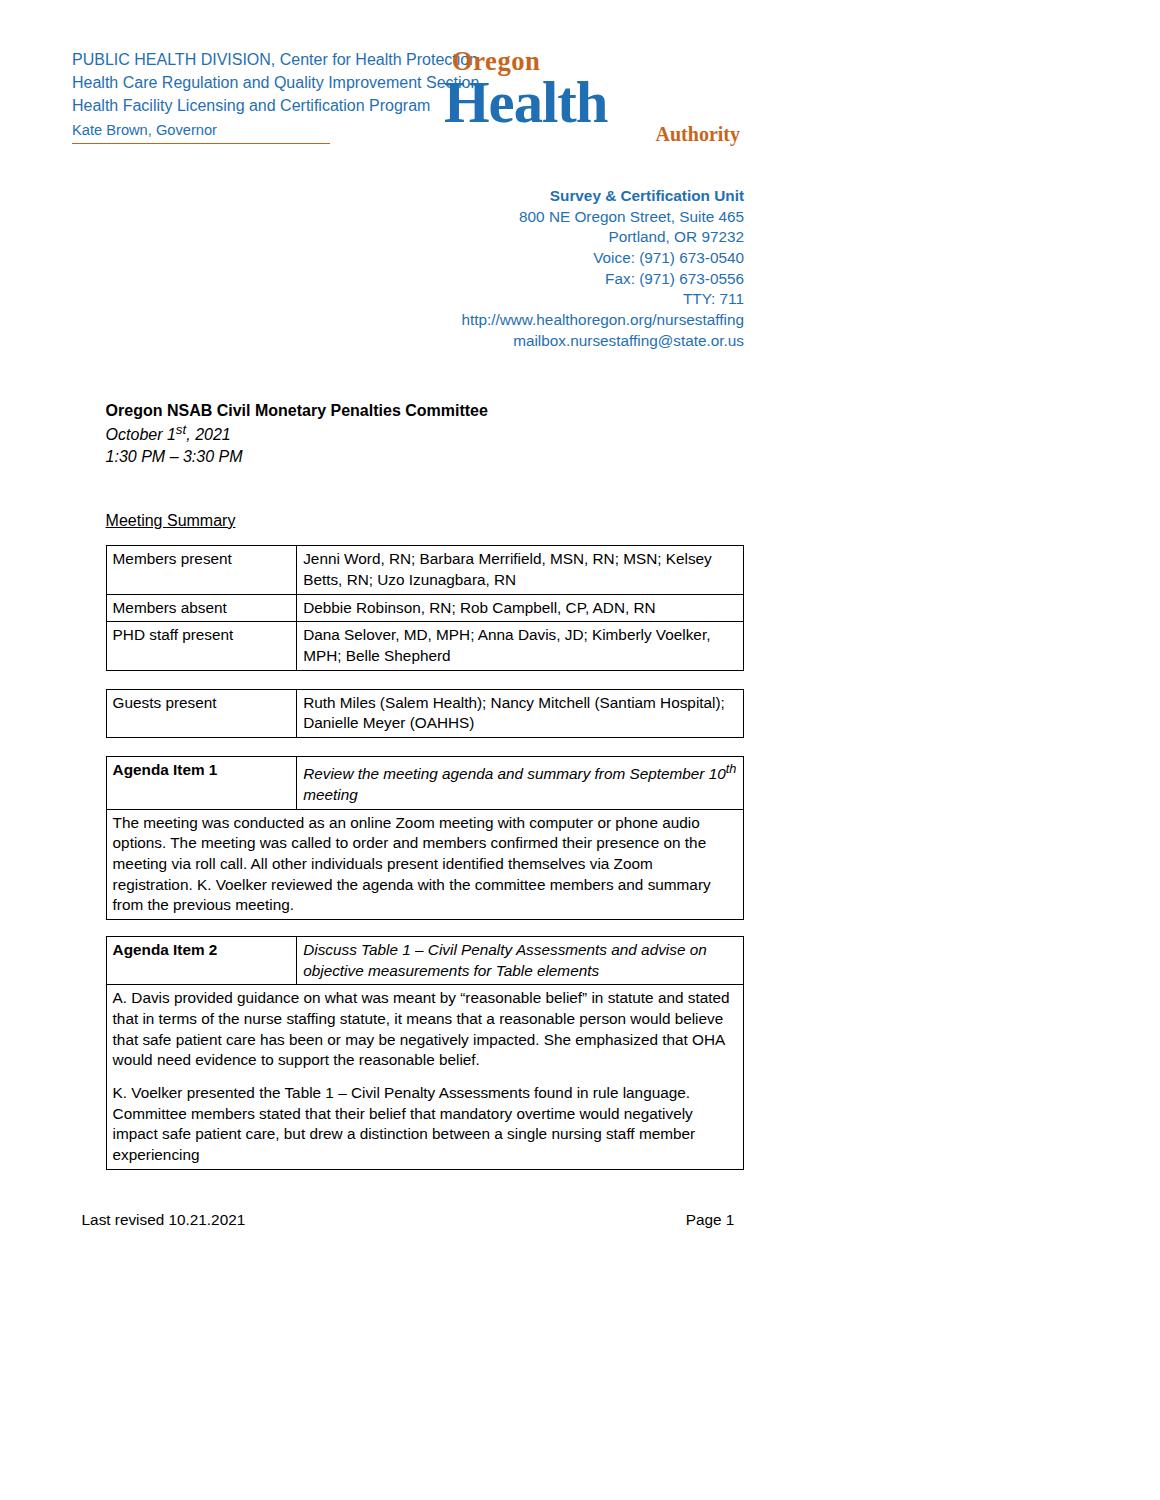PUBLIC HEALTH DIVISION, Center for Health Protection
Health Care Regulation and Quality Improvement Section
Health Facility Licensing and Certification Program
Kate Brown, Governor
Oregon
Health
Authority
Survey & Certification Unit
800 NE Oregon Street, Suite 465
Portland, OR 97232
Voice: (971) 673-0540
Fax: (971) 673-0556
TTY: 711
http://www.healthoregon.org/nursestaffing
mailbox.nursestaffing@state.or.us
Oregon NSAB Civil Monetary Penalties Committee
October 1st, 2021
1:30 PM – 3:30 PM
Meeting Summary
| Members present | Jenni Word, RN; Barbara Merrifield, MSN, RN; MSN; Kelsey Betts, RN; Uzo Izunagbara, RN |
| Members absent | Debbie Robinson, RN; Rob Campbell, CP, ADN, RN |
| PHD staff present | Dana Selover, MD, MPH; Anna Davis, JD; Kimberly Voelker, MPH; Belle Shepherd |
| Guests present | Ruth Miles (Salem Health); Nancy Mitchell (Santiam Hospital); Danielle Meyer (OAHHS) |
| Agenda Item 1 | Review the meeting agenda and summary from September 10 th meeting |
| The meeting was conducted as an online Zoom meeting with computer or phone audio options. The meeting was called to order and members confirmed their presence on the meeting via roll call. All other individuals present identified themselves via Zoom registration. K. Voelker reviewed the agenda with the committee members and summary from the previous meeting. |
| Agenda Item 2 | Discuss Table 1 – Civil Penalty Assessments and advise on objective measurements for Table elements |
| A. Davis provided guidance on what was meant by “reasonable belief” in statute and stated that in terms of the nurse staffing statute, it means that a reasonable person would believe that safe patient care has been or may be negatively impacted. She emphasized that OHA would need evidence to support the reasonable belief. K. Voelker presented the Table 1 – Civil Penalty Assessments found in rule language. Committee members stated that their belief that mandatory overtime would negatively impact safe patient care, but drew a distinction between a single nursing staff member experiencing |
Last revised 10.21.2021
Page 1